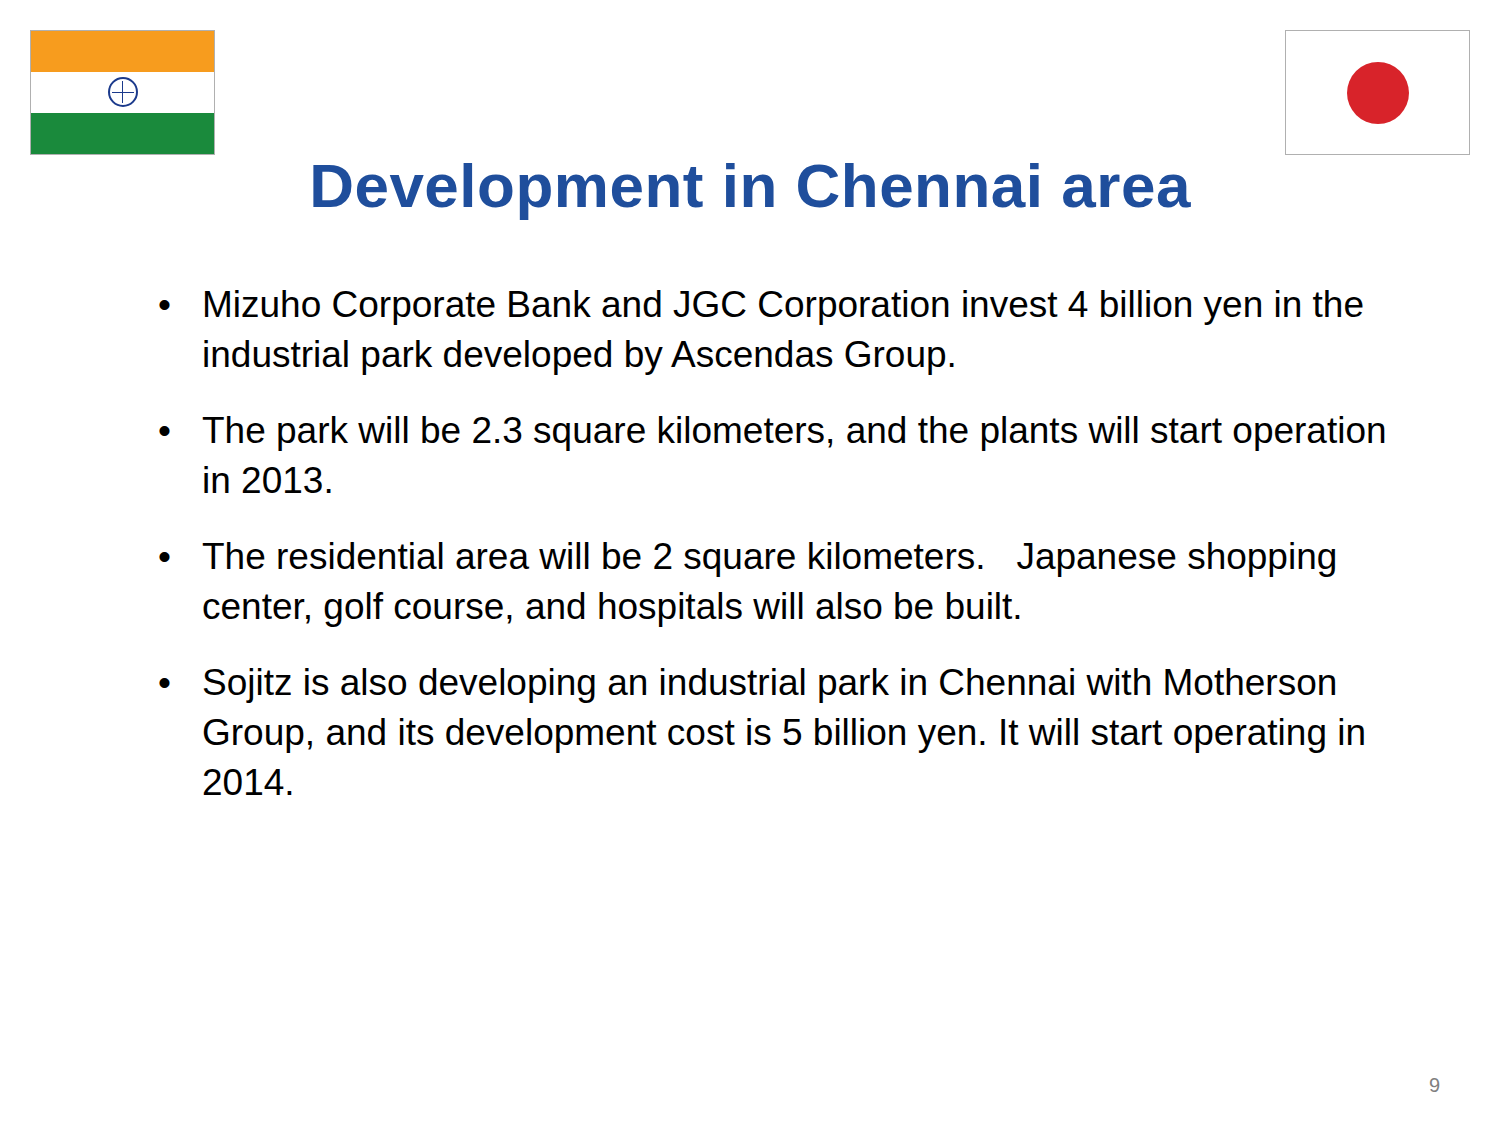Development in Chennai area
Mizuho Corporate Bank and JGC Corporation invest 4 billion yen in the industrial park developed by Ascendas Group.
The park will be 2.3 square kilometers, and the plants will start operation in 2013.
The residential area will be 2 square kilometers. Japanese shopping center, golf course, and hospitals will also be built.
Sojitz is also developing an industrial park in Chennai with Motherson Group, and its development cost is 5 billion yen. It will start operating in 2014.
9